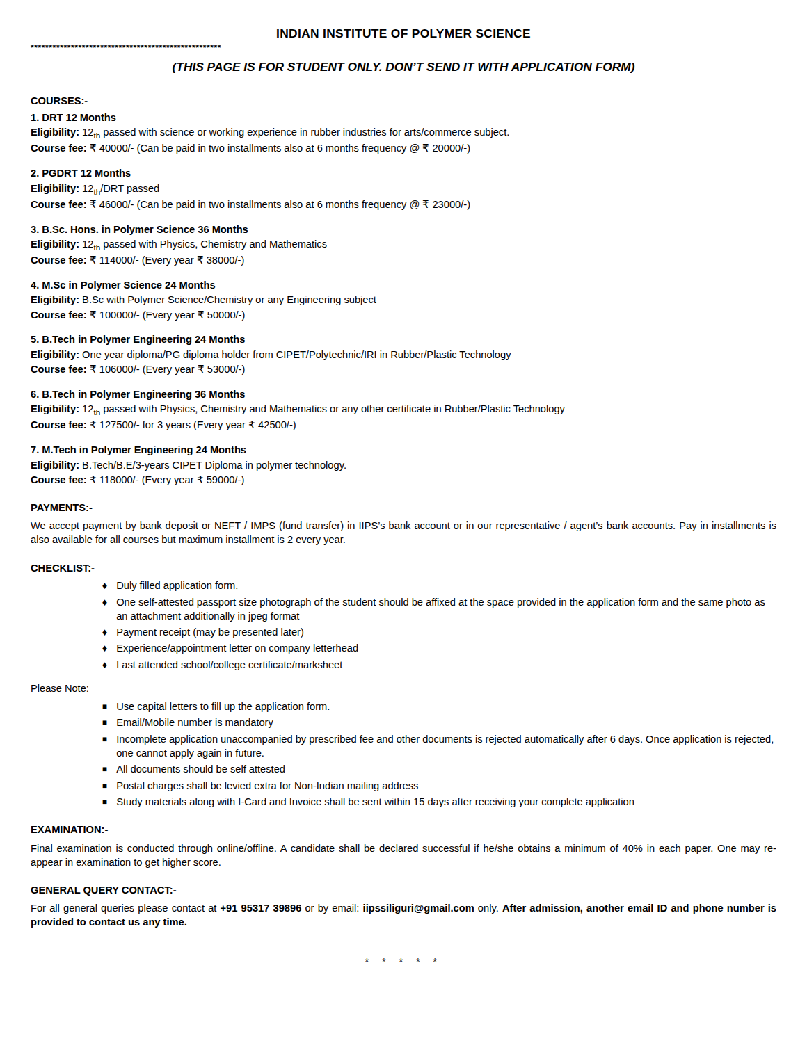INDIAN INSTITUTE OF POLYMER SCIENCE
****************************************************
(THIS PAGE IS FOR STUDENT ONLY. DON’T SEND IT WITH APPLICATION FORM)
COURSES:-
1. DRT 12 Months
Eligibility: 12th passed with science or working experience in rubber industries for arts/commerce subject.
Course fee: ₹ 40000/- (Can be paid in two installments also at 6 months frequency @ ₹ 20000/-)
2. PGDRT 12 Months
Eligibility: 12th/DRT passed
Course fee: ₹ 46000/- (Can be paid in two installments also at 6 months frequency @ ₹ 23000/-)
3. B.Sc. Hons. in Polymer Science 36 Months
Eligibility: 12th passed with Physics, Chemistry and Mathematics
Course fee: ₹ 114000/- (Every year ₹ 38000/-)
4. M.Sc in Polymer Science 24 Months
Eligibility: B.Sc with Polymer Science/Chemistry or any Engineering subject
Course fee: ₹ 100000/- (Every year ₹ 50000/-)
5. B.Tech in Polymer Engineering 24 Months
Eligibility: One year diploma/PG diploma holder from CIPET/Polytechnic/IRI in Rubber/Plastic Technology
Course fee: ₹ 106000/- (Every year ₹ 53000/-)
6. B.Tech in Polymer Engineering 36 Months
Eligibility: 12th passed with Physics, Chemistry and Mathematics or any other certificate in Rubber/Plastic Technology
Course fee: ₹ 127500/- for 3 years (Every year ₹ 42500/-)
7. M.Tech in Polymer Engineering 24 Months
Eligibility: B.Tech/B.E/3-years CIPET Diploma in polymer technology.
Course fee: ₹ 118000/- (Every year ₹ 59000/-)
PAYMENTS:-
We accept payment by bank deposit or NEFT / IMPS (fund transfer) in IIPS’s bank account or in our representative / agent’s bank accounts. Pay in installments is also available for all courses but maximum installment is 2 every year.
CHECKLIST:-
Duly filled application form.
One self-attested passport size photograph of the student should be affixed at the space provided in the application form and the same photo as an attachment additionally in jpeg format
Payment receipt (may be presented later)
Experience/appointment letter on company letterhead
Last attended school/college certificate/marksheet
Please Note:
Use capital letters to fill up the application form.
Email/Mobile number is mandatory
Incomplete application unaccompanied by prescribed fee and other documents is rejected automatically after 6 days. Once application is rejected, one cannot apply again in future.
All documents should be self attested
Postal charges shall be levied extra for Non-Indian mailing address
Study materials along with I-Card and Invoice shall be sent within 15 days after receiving your complete application
EXAMINATION:-
Final examination is conducted through online/offline. A candidate shall be declared successful if he/she obtains a minimum of 40% in each paper. One may re-appear in examination to get higher score.
GENERAL QUERY CONTACT:-
For all general queries please contact at +91 95317 39896 or by email: iipssiliguri@gmail.com only. After admission, another email ID and phone number is provided to contact us any time.
* * * * *